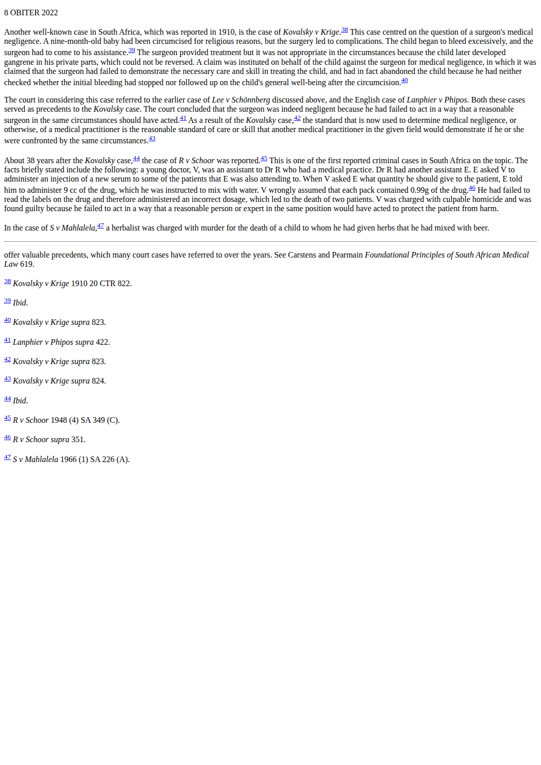8 OBITER 2022
Another well-known case in South Africa, which was reported in 1910, is the case of Kovalsky v Krige.38 This case centred on the question of a surgeon's medical negligence. A nine-month-old baby had been circumcised for religious reasons, but the surgery led to complications. The child began to bleed excessively, and the surgeon had to come to his assistance.39 The surgeon provided treatment but it was not appropriate in the circumstances because the child later developed gangrene in his private parts, which could not be reversed. A claim was instituted on behalf of the child against the surgeon for medical negligence, in which it was claimed that the surgeon had failed to demonstrate the necessary care and skill in treating the child, and had in fact abandoned the child because he had neither checked whether the initial bleeding had stopped nor followed up on the child's general well-being after the circumcision.40
The court in considering this case referred to the earlier case of Lee v Schönnberg discussed above, and the English case of Lanphier v Phipos. Both these cases served as precedents to the Kovalsky case. The court concluded that the surgeon was indeed negligent because he had failed to act in a way that a reasonable surgeon in the same circumstances should have acted.41 As a result of the Kovalsky case,42 the standard that is now used to determine medical negligence, or otherwise, of a medical practitioner is the reasonable standard of care or skill that another medical practitioner in the given field would demonstrate if he or she were confronted by the same circumstances.43
About 38 years after the Kovalsky case,44 the case of R v Schoor was reported.45 This is one of the first reported criminal cases in South Africa on the topic. The facts briefly stated include the following: a young doctor, V, was an assistant to Dr R who had a medical practice. Dr R had another assistant E. E asked V to administer an injection of a new serum to some of the patients that E was also attending to. When V asked E what quantity he should give to the patient, E told him to administer 9 cc of the drug, which he was instructed to mix with water. V wrongly assumed that each pack contained 0.99g of the drug.46 He had failed to read the labels on the drug and therefore administered an incorrect dosage, which led to the death of two patients. V was charged with culpable homicide and was found guilty because he failed to act in a way that a reasonable person or expert in the same position would have acted to protect the patient from harm.
In the case of S v Mahlalela,47 a herbalist was charged with murder for the death of a child to whom he had given herbs that he had mixed with beer.
offer valuable precedents, which many court cases have referred to over the years. See Carstens and Pearmain Foundational Principles of South African Medical Law 619.
38 Kovalsky v Krige 1910 20 CTR 822.
39 Ibid.
40 Kovalsky v Krige supra 823.
41 Lanphier v Phipos supra 422.
42 Kovalsky v Krige supra 823.
43 Kovalsky v Krige supra 824.
44 Ibid.
45 R v Schoor 1948 (4) SA 349 (C).
46 R v Schoor supra 351.
47 S v Mahlalela 1966 (1) SA 226 (A).